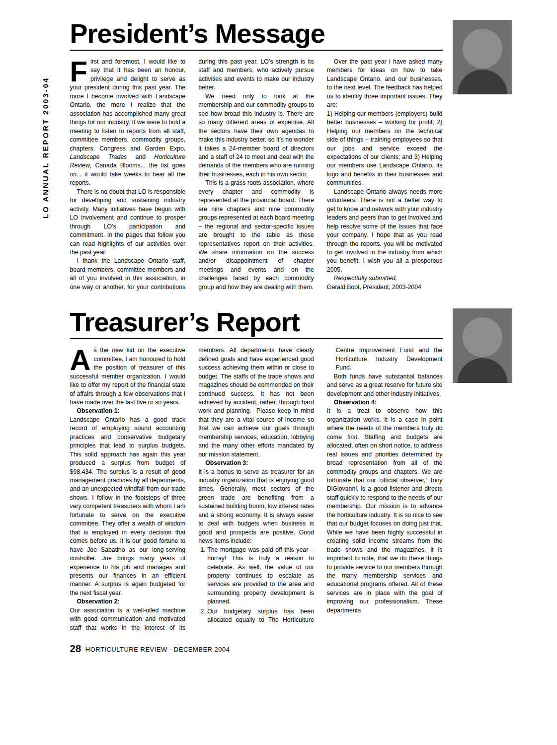LO ANNUAL REPORT 2003-04
President’s Message
First and foremost, I would like to say that it has been an honour, privilege and delight to serve as your president during this past year. The more I become involved with Landscape Ontario, the more I realize that the association has accomplished many great things for our industry. If we were to hold a meeting to listen to reports from all staff, committee members, commodity groups, chapters, Congress and Garden Expo, Landscape Trades and Horticulture Review, Canada Blooms... the list goes on... it would take weeks to hear all the reports.
There is no doubt that LO is responsible for developing and sustaining industry activity. Many initiatives have begun with LO involvement and continue to prosper through LO’s participation and commitment. In the pages that follow you can read highlights of our activities over the past year.
I thank the Landscape Ontario staff, board members, committee members and all of you involved in this association, in one way or another, for your contributions during this past year. LO’s strength is its staff and members, who actively pursue activities and events to make our industry better.
We need only to look at the membership and our commodity groups to see how broad this industry is. There are so many different areas of expertise. All the sectors have their own agendas to make this industry better, so it’s no wonder it takes a 24-member board of directors and a staff of 24 to meet and deal with the demands of the members who are running their businesses, each in his own sector.
This is a grass roots association, where every chapter and commodity is represented at the provincial board. There are nine chapters and nine commodity groups represented at each board meeting – the regional and sector-specific issues are brought to the table as these representatives report on their activities. We share information on the success and/or disappointment of chapter meetings and events and on the challenges faced by each commodity group and how they are dealing with them.
Over the past year I have asked many members for ideas on how to take Landscape Ontario, and our businesses, to the next level. The feedback has helped us to identify three important issues. They are:
1) Helping our members (employers) build better businesses – working for profit; 2) Helping our members on the technical side of things – training employees so that our jobs and service exceed the expectations of our clients; and 3) Helping our members use Landscape Ontario, its logo and benefits in their businesses and communities.
Landscape Ontario always needs more volunteers. There is not a better way to get to know and network with your industry leaders and peers than to get involved and help resolve some of the issues that face your company. I hope that as you read through the reports, you will be motivated to get involved in the industry from which you benefit. I wish you all a prosperous 2005.
Respectfully submitted,
Gerald Boot, President, 2003-2004
Treasurer’s Report
As the new kid on the executive committee, I am honoured to hold the position of treasurer of this successful member organization. I would like to offer my report of the financial state of affairs through a few observations that I have made over the last five or so years.
Observation 1:
Landscape Ontario has a good track record of employing sound accounting practices and conservative budgetary principles that lead to surplus budgets. This solid approach has again this year produced a surplus from budget of $98,434. The surplus is a result of good management practices by all departments, and an unexpected windfall from our trade shows. I follow in the footsteps of three very competent treasurers with whom I am fortunate to serve on the executive committee. They offer a wealth of wisdom that is employed in every decision that comes before us. It is our good fortune to have Joe Sabatino as our long-serving controller. Joe brings many years of experience to his job and manages and presents our finances in an efficient manner. A surplus is again budgeted for the next fiscal year.
Observation 2:
Our association is a well-oiled machine with good communication and motivated staff that works in the interest of its members. All departments have clearly defined goals and have experienced good success achieving them within or close to budget. The staffs of the trade shows and magazines should be commended on their continued success. It has not been achieved by accident, rather, through hard work and planning. Please keep in mind that they are a vital source of income so that we can achieve our goals through membership services, education, lobbying and the many other efforts mandated by our mission statement.
Observation 3:
It is a bonus to serve as treasurer for an industry organization that is enjoying good times. Generally, most sectors of the green trade are benefiting from a sustained building boom, low interest rates and a strong economy. It is always easier to deal with budgets when business is good and prospects are positive. Good news items include:
The mortgage was paid off this year – hurray! This is truly a reason to celebrate. As well, the value of our property continues to escalate as services are provided to the area and surrounding property development is planned.
Our budgetary surplus has been allocated equally to The Horticulture Centre Improvement Fund and the Horticulture Industry Development Fund.
Both funds have substantial balances and serve as a great reserve for future site development and other industry initiatives.
Observation 4:
It is a treat to observe how this organization works. It is a case in point where the needs of the members truly do come first. Staffing and budgets are allocated, often on short notice, to address real issues and priorities determined by broad representation from all of the commodity groups and chapters. We are fortunate that our ‘official observer,’ Tony DiGiovanni, is a good listener and directs staff quickly to respond to the needs of our membership. Our mission is to advance the horticulture industry. It is so nice to see that our budget focuses on doing just that. While we have been highly successful in creating solid income streams from the trade shows and the magazines, it is important to note, that we do these things to provide service to our members through the many membership services and educational programs offered. All of these services are in place with the goal of improving our professionalism. These departments
28 HORTICULTURE REVIEW - DECEMBER 2004